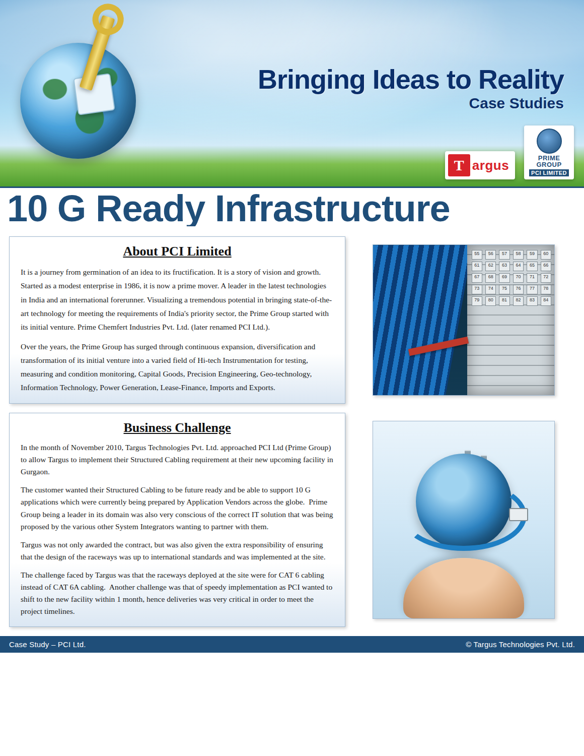Bringing Ideas to Reality Case Studies
T argus
PRIME
GROUP
PCI LIMITED
10 G Ready Infrastructure
About PCI Limited
It is a journey from germination of an idea to its fructification. It is a story of vision and growth. Started as a modest enterprise in 1986, it is now a prime mover. A leader in the latest technologies in India and an international forerunner. Visualizing a tremendous potential in bringing state-of-the-art technology for meeting the requirements of India's priority sector, the Prime Group started with its initial venture. Prime Chemfert Industries Pvt. Ltd. (later renamed PCI Ltd.).
Over the years, the Prime Group has surged through continuous expansion, diversification and transformation of its initial venture into a varied field of Hi-tech Instrumentation for testing, measuring and condition monitoring, Capital Goods, Precision Engineering, Geo-technology, Information Technology, Power Generation, Lease-Finance, Imports and Exports.
555657585960 616263646566 676869707172 737475767778 798081828384
Business Challenge
In the month of November 2010, Targus Technologies Pvt. Ltd. approached PCI Ltd (Prime Group) to allow Targus to implement their Structured Cabling requirement at their new upcoming facility in Gurgaon.
The customer wanted their Structured Cabling to be future ready and be able to support 10 G applications which were currently being prepared by Application Vendors across the globe. Prime Group being a leader in its domain was also very conscious of the correct IT solution that was being proposed by the various other System Integrators wanting to partner with them.
Targus was not only awarded the contract, but was also given the extra responsibility of ensuring that the design of the raceways was up to international standards and was implemented at the site.
The challenge faced by Targus was that the raceways deployed at the site were for CAT 6 cabling instead of CAT 6A cabling. Another challenge was that of speedy implementation as PCI wanted to shift to the new facility within 1 month, hence deliveries was very critical in order to meet the project timelines.
Case Study – PCI Ltd.
© Targus Technologies Pvt. Ltd.